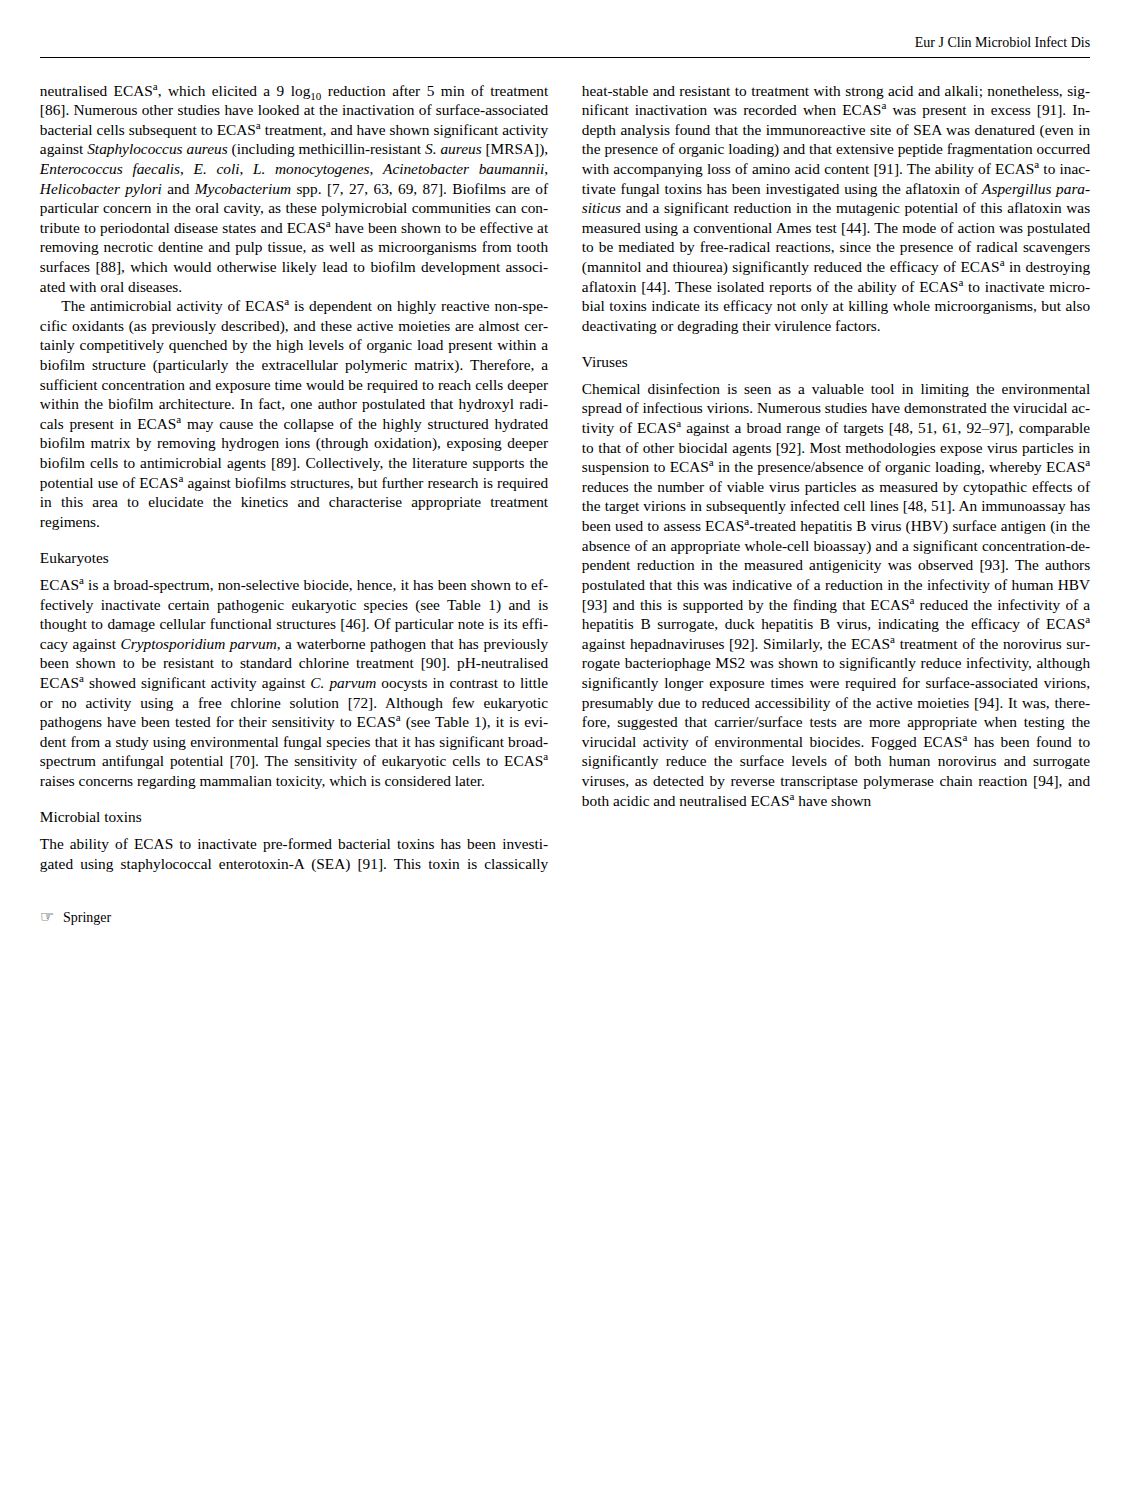Eur J Clin Microbiol Infect Dis
neutralised ECASa, which elicited a 9 log10 reduction after 5 min of treatment [86]. Numerous other studies have looked at the inactivation of surface-associated bacterial cells subsequent to ECASa treatment, and have shown significant activity against Staphylococcus aureus (including methicillin-resistant S. aureus [MRSA]), Enterococcus faecalis, E. coli, L. monocytogenes, Acinetobacter baumannii, Helicobacter pylori and Mycobacterium spp. [7, 27, 63, 69, 87]. Biofilms are of particular concern in the oral cavity, as these polymicrobial communities can contribute to periodontal disease states and ECASa have been shown to be effective at removing necrotic dentine and pulp tissue, as well as microorganisms from tooth surfaces [88], which would otherwise likely lead to biofilm development associated with oral diseases.
The antimicrobial activity of ECASa is dependent on highly reactive non-specific oxidants (as previously described), and these active moieties are almost certainly competitively quenched by the high levels of organic load present within a biofilm structure (particularly the extracellular polymeric matrix). Therefore, a sufficient concentration and exposure time would be required to reach cells deeper within the biofilm architecture. In fact, one author postulated that hydroxyl radicals present in ECASa may cause the collapse of the highly structured hydrated biofilm matrix by removing hydrogen ions (through oxidation), exposing deeper biofilm cells to antimicrobial agents [89]. Collectively, the literature supports the potential use of ECASa against biofilms structures, but further research is required in this area to elucidate the kinetics and characterise appropriate treatment regimens.
Eukaryotes
ECASa is a broad-spectrum, non-selective biocide, hence, it has been shown to effectively inactivate certain pathogenic eukaryotic species (see Table 1) and is thought to damage cellular functional structures [46]. Of particular note is its efficacy against Cryptosporidium parvum, a waterborne pathogen that has previously been shown to be resistant to standard chlorine treatment [90]. pH-neutralised ECASa showed significant activity against C. parvum oocysts in contrast to little or no activity using a free chlorine solution [72]. Although few eukaryotic pathogens have been tested for their sensitivity to ECASa (see Table 1), it is evident from a study using environmental fungal species that it has significant broad-spectrum antifungal potential [70]. The sensitivity of eukaryotic cells to ECASa raises concerns regarding mammalian toxicity, which is considered later.
Microbial toxins
The ability of ECAS to inactivate pre-formed bacterial toxins has been investigated using staphylococcal enterotoxin-A (SEA) [91]. This toxin is classically heat-stable and resistant to treatment with strong acid and alkali; nonetheless, significant inactivation was recorded when ECASa was present in excess [91]. In-depth analysis found that the immunoreactive site of SEA was denatured (even in the presence of organic loading) and that extensive peptide fragmentation occurred with accompanying loss of amino acid content [91]. The ability of ECASa to inactivate fungal toxins has been investigated using the aflatoxin of Aspergillus parasiticus and a significant reduction in the mutagenic potential of this aflatoxin was measured using a conventional Ames test [44]. The mode of action was postulated to be mediated by free-radical reactions, since the presence of radical scavengers (mannitol and thiourea) significantly reduced the efficacy of ECASa in destroying aflatoxin [44]. These isolated reports of the ability of ECASa to inactivate microbial toxins indicate its efficacy not only at killing whole microorganisms, but also deactivating or degrading their virulence factors.
Viruses
Chemical disinfection is seen as a valuable tool in limiting the environmental spread of infectious virions. Numerous studies have demonstrated the virucidal activity of ECASa against a broad range of targets [48, 51, 61, 92–97], comparable to that of other biocidal agents [92]. Most methodologies expose virus particles in suspension to ECASa in the presence/absence of organic loading, whereby ECASa reduces the number of viable virus particles as measured by cytopathic effects of the target virions in subsequently infected cell lines [48, 51]. An immunoassay has been used to assess ECASa-treated hepatitis B virus (HBV) surface antigen (in the absence of an appropriate whole-cell bioassay) and a significant concentration-dependent reduction in the measured antigenicity was observed [93]. The authors postulated that this was indicative of a reduction in the infectivity of human HBV [93] and this is supported by the finding that ECASa reduced the infectivity of a hepatitis B surrogate, duck hepatitis B virus, indicating the efficacy of ECASa against hepadnaviruses [92]. Similarly, the ECASa treatment of the norovirus surrogate bacteriophage MS2 was shown to significantly reduce infectivity, although significantly longer exposure times were required for surface-associated virions, presumably due to reduced accessibility of the active moieties [94]. It was, therefore, suggested that carrier/surface tests are more appropriate when testing the virucidal activity of environmental biocides. Fogged ECASa has been found to significantly reduce the surface levels of both human norovirus and surrogate viruses, as detected by reverse transcriptase polymerase chain reaction [94], and both acidic and neutralised ECASa have shown
☞ Springer